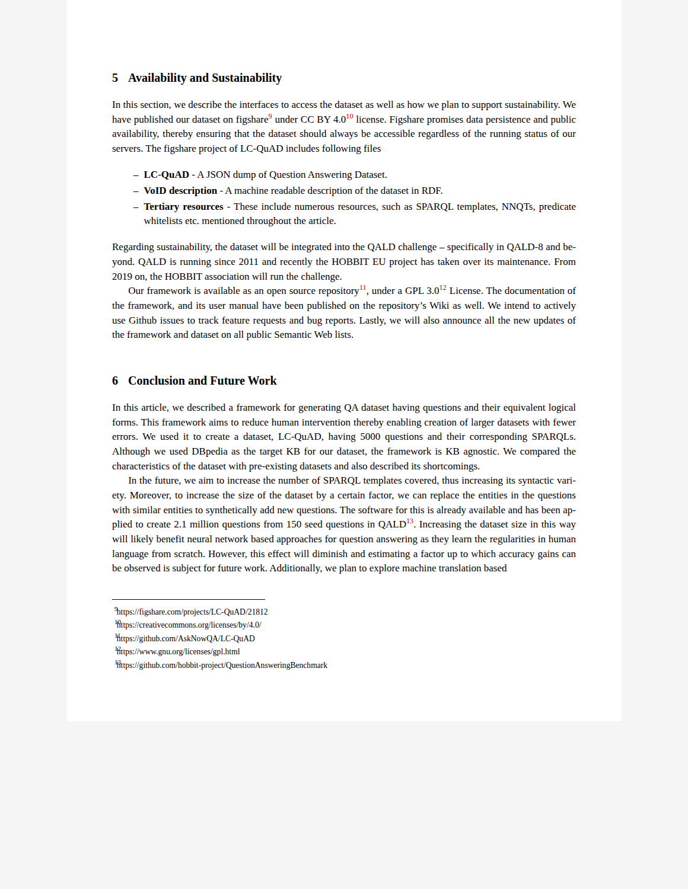5 Availability and Sustainability
In this section, we describe the interfaces to access the dataset as well as how we plan to support sustainability. We have published our dataset on figshare9 under CC BY 4.010 license. Figshare promises data persistence and public availability, thereby ensuring that the dataset should always be accessible regardless of the running status of our servers. The figshare project of LC-QuAD includes following files
LC-QuAD - A JSON dump of Question Answering Dataset.
VoID description - A machine readable description of the dataset in RDF.
Tertiary resources - These include numerous resources, such as SPARQL templates, NNQTs, predicate whitelists etc. mentioned throughout the article.
Regarding sustainability, the dataset will be integrated into the QALD challenge – specifically in QALD-8 and beyond. QALD is running since 2011 and recently the HOBBIT EU project has taken over its maintenance. From 2019 on, the HOBBIT association will run the challenge.
Our framework is available as an open source repository11, under a GPL 3.012 License. The documentation of the framework, and its user manual have been published on the repository’s Wiki as well. We intend to actively use Github issues to track feature requests and bug reports. Lastly, we will also announce all the new updates of the framework and dataset on all public Semantic Web lists.
6 Conclusion and Future Work
In this article, we described a framework for generating QA dataset having questions and their equivalent logical forms. This framework aims to reduce human intervention thereby enabling creation of larger datasets with fewer errors. We used it to create a dataset, LC-QuAD, having 5000 questions and their corresponding SPARQLs. Although we used DBpedia as the target KB for our dataset, the framework is KB agnostic. We compared the characteristics of the dataset with pre-existing datasets and also described its shortcomings.
In the future, we aim to increase the number of SPARQL templates covered, thus increasing its syntactic variety. Moreover, to increase the size of the dataset by a certain factor, we can replace the entities in the questions with similar entities to synthetically add new questions. The software for this is already available and has been applied to create 2.1 million questions from 150 seed questions in QALD13. Increasing the dataset size in this way will likely benefit neural network based approaches for question answering as they learn the regularities in human language from scratch. However, this effect will diminish and estimating a factor up to which accuracy gains can be observed is subject for future work. Additionally, we plan to explore machine translation based
9 https://figshare.com/projects/LC-QuAD/21812
10 https://creativecommons.org/licenses/by/4.0/
11 https://github.com/AskNowQA/LC-QuAD
12 https://www.gnu.org/licenses/gpl.html
13 https://github.com/hobbit-project/QuestionAnsweringBenchmark